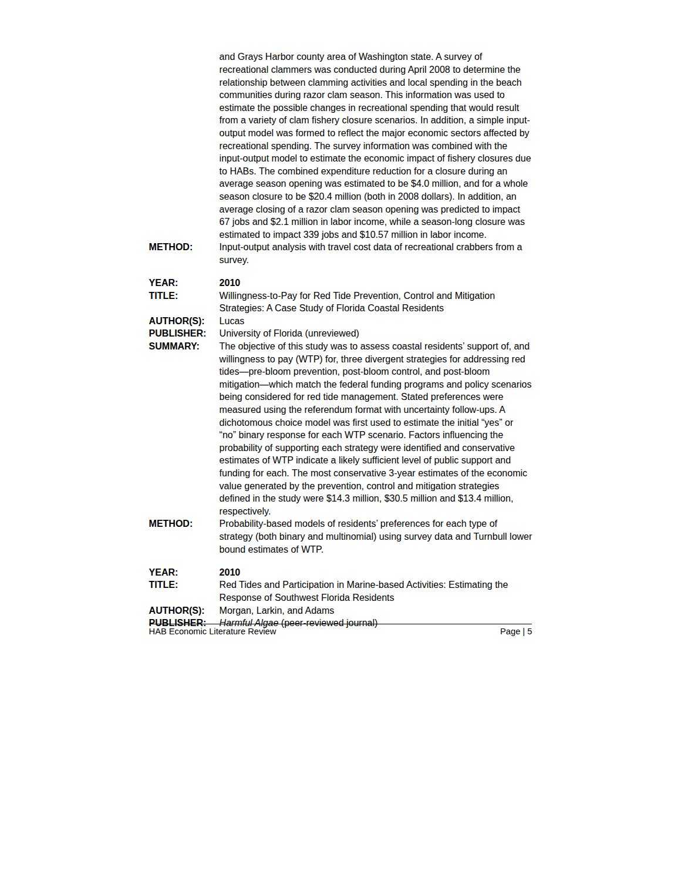| | and Grays Harbor county area of Washington state. A survey of recreational clammers was conducted during April 2008 to determine the relationship between clamming activities and local spending in the beach communities during razor clam season. This information was used to estimate the possible changes in recreational spending that would result from a variety of clam fishery closure scenarios. In addition, a simple input-output model was formed to reflect the major economic sectors affected by recreational spending. The survey information was combined with the input-output model to estimate the economic impact of fishery closures due to HABs. The combined expenditure reduction for a closure during an average season opening was estimated to be $4.0 million, and for a whole season closure to be $20.4 million (both in 2008 dollars). In addition, an average closing of a razor clam season opening was predicted to impact 67 jobs and $2.1 million in labor income, while a season-long closure was estimated to impact 339 jobs and $10.57 million in labor income. |
| METHOD: | Input-output analysis with travel cost data of recreational crabbers from a survey. |
| YEAR: | 2010 |
| TITLE: | Willingness-to-Pay for Red Tide Prevention, Control and Mitigation Strategies: A Case Study of Florida Coastal Residents |
| AUTHOR(S): | Lucas |
| PUBLISHER: | University of Florida (unreviewed) |
| SUMMARY: | The objective of this study was to assess coastal residents’ support of, and willingness to pay (WTP) for, three divergent strategies for addressing red tides—pre-bloom prevention, post-bloom control, and post-bloom mitigation—which match the federal funding programs and policy scenarios being considered for red tide management. Stated preferences were measured using the referendum format with uncertainty follow-ups. A dichotomous choice model was first used to estimate the initial “yes” or “no” binary response for each WTP scenario. Factors influencing the probability of supporting each strategy were identified and conservative estimates of WTP indicate a likely sufficient level of public support and funding for each. The most conservative 3-year estimates of the economic value generated by the prevention, control and mitigation strategies defined in the study were $14.3 million, $30.5 million and $13.4 million, respectively. |
| METHOD: | Probability-based models of residents’ preferences for each type of strategy (both binary and multinomial) using survey data and Turnbull lower bound estimates of WTP. |
| YEAR: | 2010 |
| TITLE: | Red Tides and Participation in Marine-based Activities: Estimating the Response of Southwest Florida Residents |
| AUTHOR(S): | Morgan, Larkin, and Adams |
| PUBLISHER: | Harmful Algae (peer-reviewed journal) |
HAB Economic Literature Review Page | 5